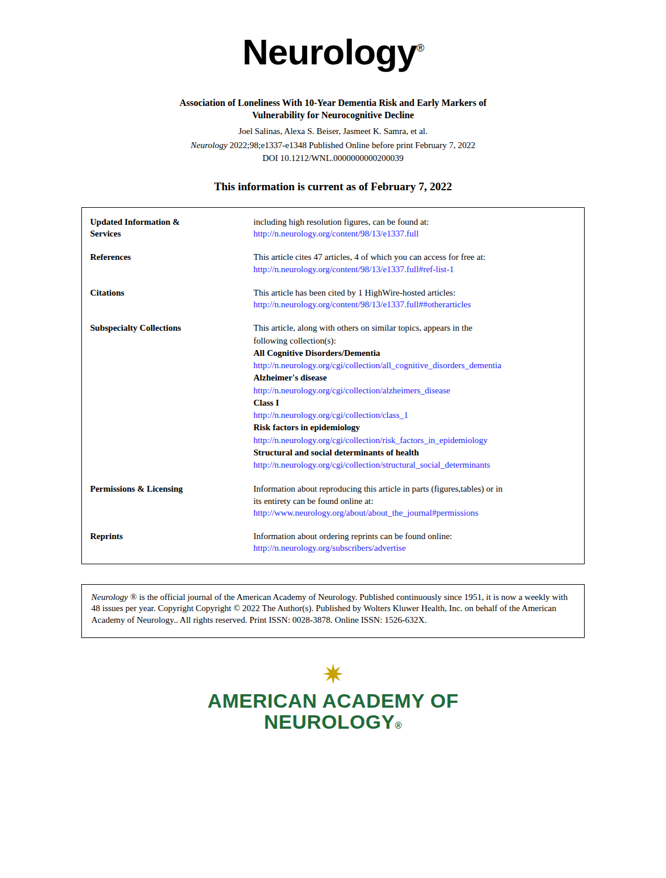Neurology®
Association of Loneliness With 10-Year Dementia Risk and Early Markers of
Vulnerability for Neurocognitive Decline
Joel Salinas, Alexa S. Beiser, Jasmeet K. Samra, et al.
Neurology 2022;98;e1337-e1348 Published Online before print February 7, 2022
DOI 10.1212/WNL.0000000000200039
This information is current as of February 7, 2022
| Updated Information & Services | including high resolution figures, can be found at: http://n.neurology.org/content/98/13/e1337.full |
| References | This article cites 47 articles, 4 of which you can access for free at: http://n.neurology.org/content/98/13/e1337.full#ref-list-1 |
| Citations | This article has been cited by 1 HighWire-hosted articles: http://n.neurology.org/content/98/13/e1337.full##otherarticles |
| Subspecialty Collections | This article, along with others on similar topics, appears in the following collection(s): All Cognitive Disorders/Dementia http://n.neurology.org/cgi/collection/all_cognitive_disorders_dementia Alzheimer's disease http://n.neurology.org/cgi/collection/alzheimers_disease Class I http://n.neurology.org/cgi/collection/class_1 Risk factors in epidemiology http://n.neurology.org/cgi/collection/risk_factors_in_epidemiology Structural and social determinants of health http://n.neurology.org/cgi/collection/structural_social_determinants |
| Permissions & Licensing | Information about reproducing this article in parts (figures,tables) or in its entirety can be found online at: http://www.neurology.org/about/about_the_journal#permissions |
| Reprints | Information about ordering reprints can be found online: http://n.neurology.org/subscribers/advertise |
Neurology ® is the official journal of the American Academy of Neurology. Published continuously since 1951, it is now a weekly with 48 issues per year. Copyright Copyright © 2022 The Author(s). Published by Wolters Kluwer Health, Inc. on behalf of the American Academy of Neurology.. All rights reserved. Print ISSN: 0028-3878. Online ISSN: 1526-632X.
✷
AMERICAN ACADEMY OF
NEUROLOGY®